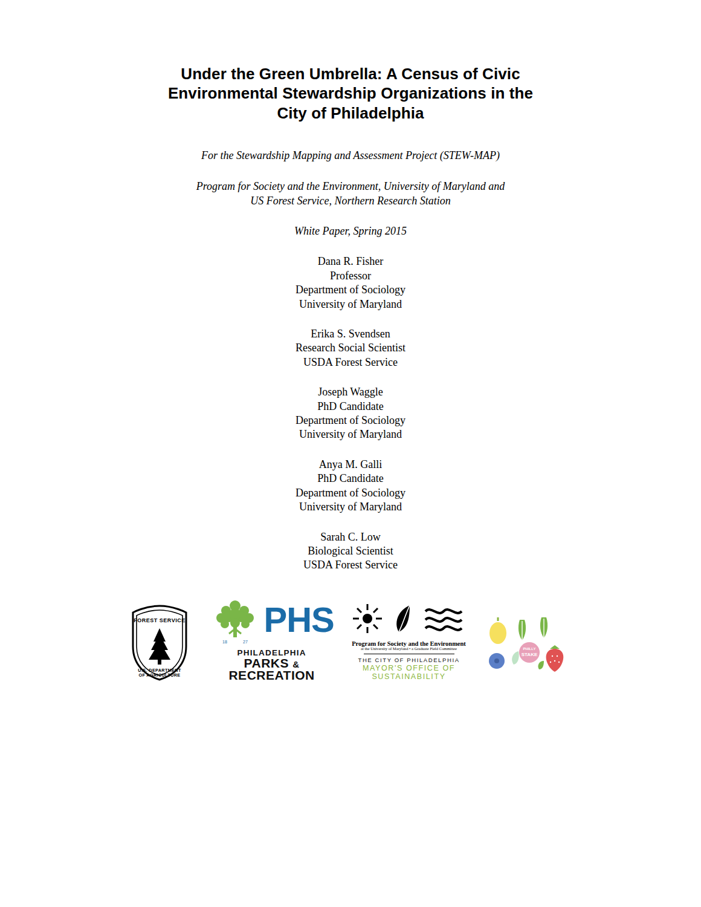Under the Green Umbrella: A Census of Civic Environmental Stewardship Organizations in the City of Philadelphia
For the Stewardship Mapping and Assessment Project (STEW-MAP)
Program for Society and the Environment, University of Maryland and
US Forest Service, Northern Research Station
White Paper, Spring 2015
Dana R. Fisher Professor
Department of Sociology
University of Maryland
Erika S. Svendsen Research Social Scientist
USDA Forest Service
Joseph Waggle PhD Candidate
Department of Sociology
University of Maryland
Anya M. Galli PhD Candidate
Department of Sociology
University of Maryland
Sarah C. Low Biological Scientist
USDA Forest Service
FOREST SERVICE U.S. DEPARTMENT OF AGRICULTURE
18 27
PHS
PHILADELPHIA
PARKS &
RECREATION
Program for Society and the Environment
at the University of Maryland • a Graduate Field Committee
THE CITY OF PHILADELPHIA
MAYOR'S OFFICE OF
SUSTAINABILITY
PHILLY STAKE